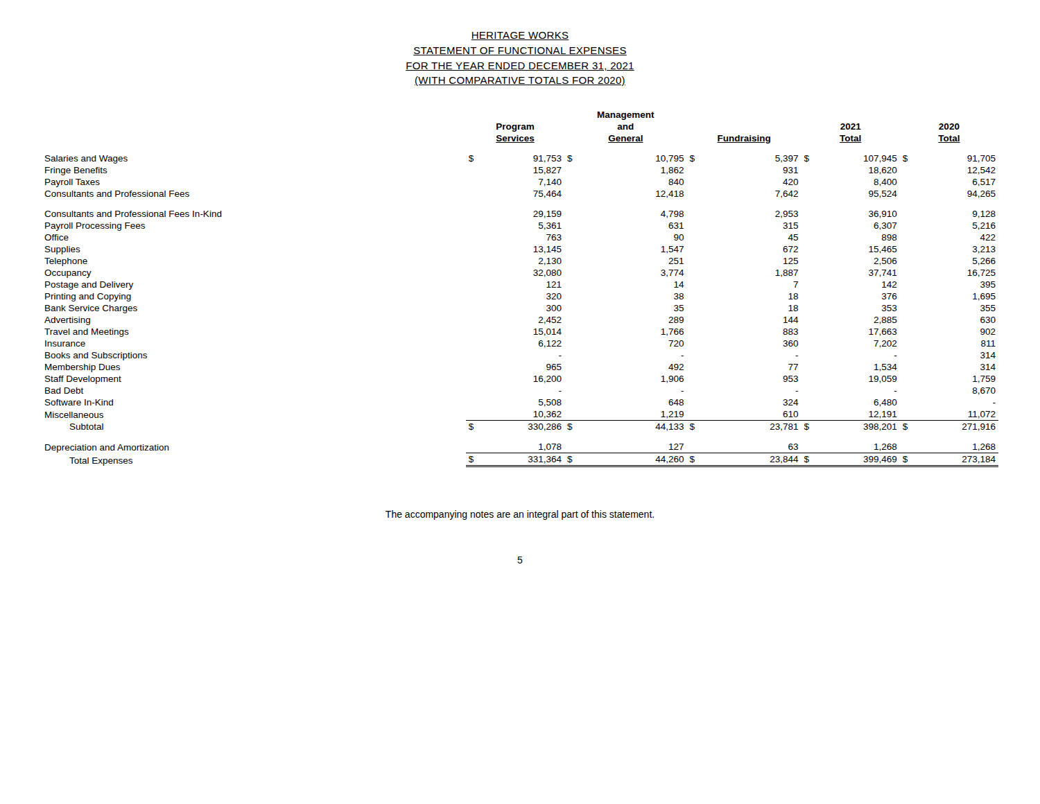HERITAGE WORKS
STATEMENT OF FUNCTIONAL EXPENSES
FOR THE YEAR ENDED DECEMBER 31, 2021
(WITH COMPARATIVE TOTALS FOR 2020)
| | | Management | | | |
| --- | --- | --- | --- | --- | --- |
| | Program | and | | 2021 | 2020 |
| | Services | General | Fundraising | Total | Total |
| Salaries and Wages | $ | 91,753 | $ | 10,795 | $ | 5,397 | $ | 107,945 | $ | 91,705 |
| Fringe Benefits | | 15,827 | | 1,862 | | 931 | | 18,620 | | 12,542 |
| Payroll Taxes | | 7,140 | | 840 | | 420 | | 8,400 | | 6,517 |
| Consultants and Professional Fees | | 75,464 | | 12,418 | | 7,642 | | 95,524 | | 94,265 |
| Consultants and Professional Fees In-Kind | | 29,159 | | 4,798 | | 2,953 | | 36,910 | | 9,128 |
| Payroll Processing Fees | | 5,361 | | 631 | | 315 | | 6,307 | | 5,216 |
| Office | | 763 | | 90 | | 45 | | 898 | | 422 |
| Supplies | | 13,145 | | 1,547 | | 672 | | 15,465 | | 3,213 |
| Telephone | | 2,130 | | 251 | | 125 | | 2,506 | | 5,266 |
| Occupancy | | 32,080 | | 3,774 | | 1,887 | | 37,741 | | 16,725 |
| Postage and Delivery | | 121 | | 14 | | 7 | | 142 | | 395 |
| Printing and Copying | | 320 | | 38 | | 18 | | 376 | | 1,695 |
| Bank Service Charges | | 300 | | 35 | | 18 | | 353 | | 355 |
| Advertising | | 2,452 | | 289 | | 144 | | 2,885 | | 630 |
| Travel and Meetings | | 15,014 | | 1,766 | | 883 | | 17,663 | | 902 |
| Insurance | | 6,122 | | 720 | | 360 | | 7,202 | | 811 |
| Books and Subscriptions | | - | | - | | - | | - | | 314 |
| Membership Dues | | 965 | | 492 | | 77 | | 1,534 | | 314 |
| Staff Development | | 16,200 | | 1,906 | | 953 | | 19,059 | | 1,759 |
| Bad Debt | | - | | - | | - | | - | | 8,670 |
| Software In-Kind | | 5,508 | | 648 | | 324 | | 6,480 | | - |
| Miscellaneous | | 10,362 | | 1,219 | | 610 | | 12,191 | | 11,072 |
| Subtotal | $ | 330,286 | $ | 44,133 | $ | 23,781 | $ | 398,201 | $ | 271,916 |
| Depreciation and Amortization | | 1,078 | | 127 | | 63 | | 1,268 | | 1,268 |
| Total Expenses | $ | 331,364 | $ | 44,260 | $ | 23,844 | $ | 399,469 | $ | 273,184 |
The accompanying notes are an integral part of this statement.
5